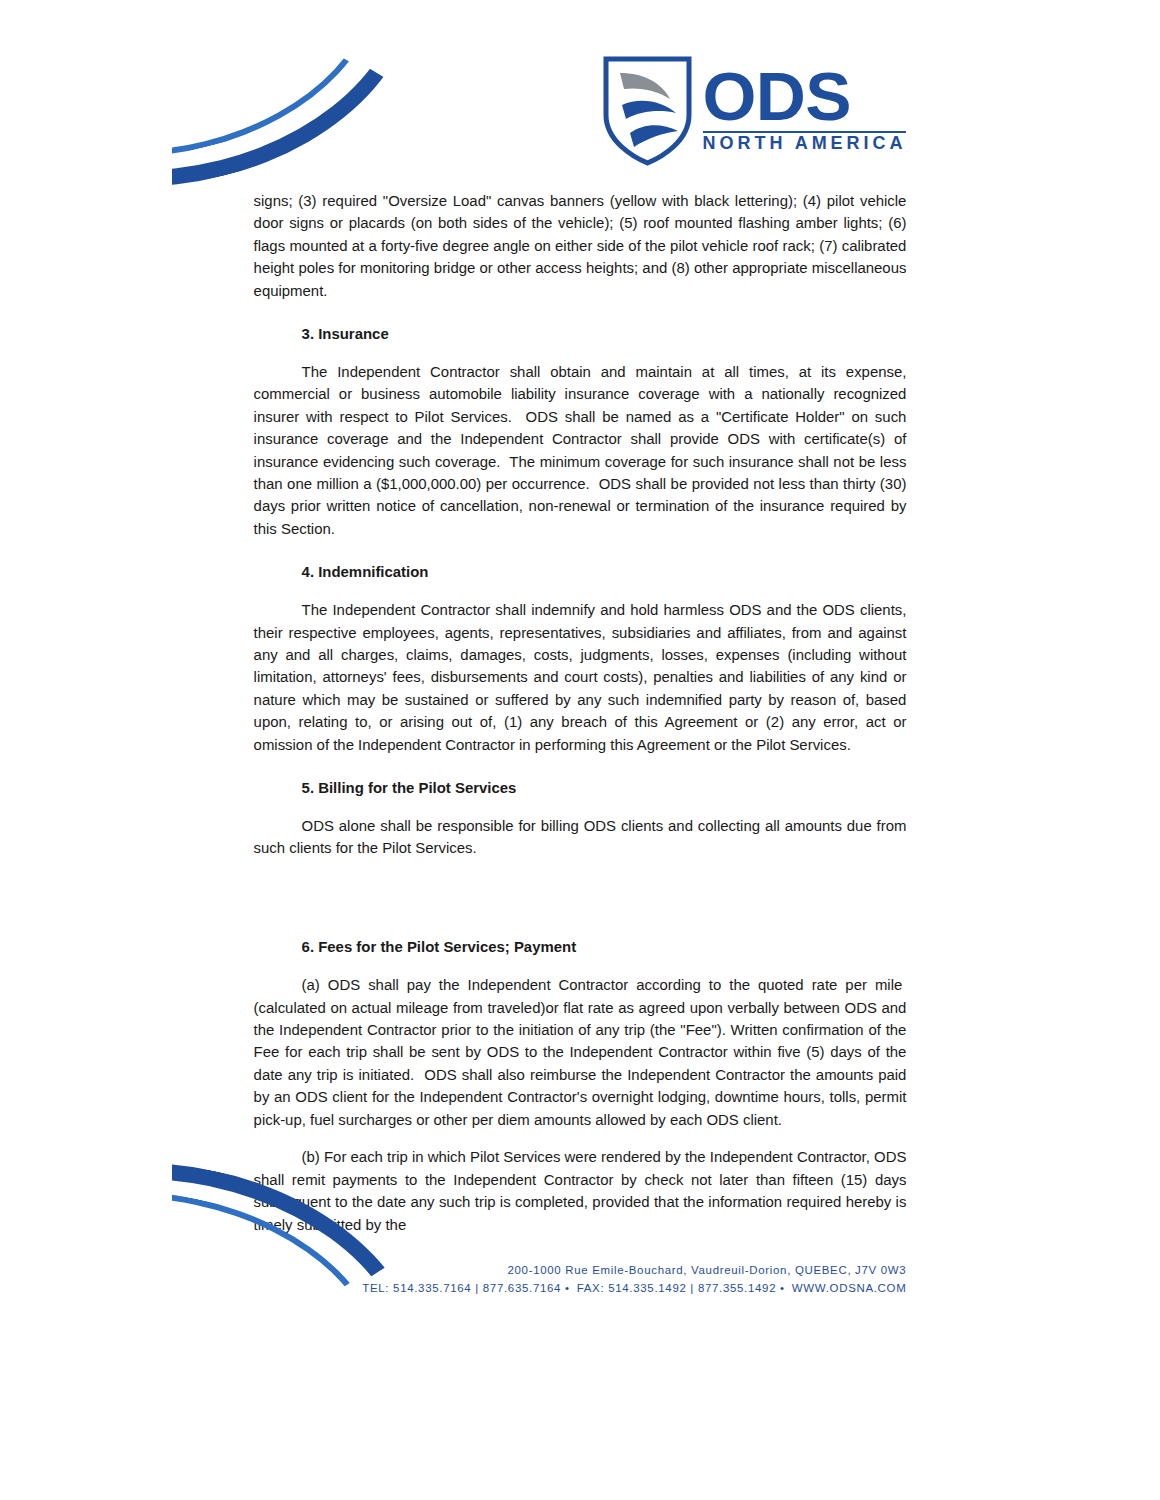ODS NORTH AMERICA
signs; (3) required "Oversize Load" canvas banners (yellow with black lettering); (4) pilot vehicle door signs or placards (on both sides of the vehicle); (5) roof mounted flashing amber lights; (6) flags mounted at a forty-five degree angle on either side of the pilot vehicle roof rack; (7) calibrated height poles for monitoring bridge or other access heights; and (8) other appropriate miscellaneous equipment.
3. Insurance
The Independent Contractor shall obtain and maintain at all times, at its expense, commercial or business automobile liability insurance coverage with a nationally recognized insurer with respect to Pilot Services. ODS shall be named as a "Certificate Holder" on such insurance coverage and the Independent Contractor shall provide ODS with certificate(s) of insurance evidencing such coverage. The minimum coverage for such insurance shall not be less than one million a ($1,000,000.00) per occurrence. ODS shall be provided not less than thirty (30) days prior written notice of cancellation, non-renewal or termination of the insurance required by this Section.
4. Indemnification
The Independent Contractor shall indemnify and hold harmless ODS and the ODS clients, their respective employees, agents, representatives, subsidiaries and affiliates, from and against any and all charges, claims, damages, costs, judgments, losses, expenses (including without limitation, attorneys' fees, disbursements and court costs), penalties and liabilities of any kind or nature which may be sustained or suffered by any such indemnified party by reason of, based upon, relating to, or arising out of, (1) any breach of this Agreement or (2) any error, act or omission of the Independent Contractor in performing this Agreement or the Pilot Services.
5. Billing for the Pilot Services
ODS alone shall be responsible for billing ODS clients and collecting all amounts due from such clients for the Pilot Services.
6. Fees for the Pilot Services; Payment
(a) ODS shall pay the Independent Contractor according to the quoted rate per mile (calculated on actual mileage from traveled)or flat rate as agreed upon verbally between ODS and the Independent Contractor prior to the initiation of any trip (the "Fee"). Written confirmation of the Fee for each trip shall be sent by ODS to the Independent Contractor within five (5) days of the date any trip is initiated. ODS shall also reimburse the Independent Contractor the amounts paid by an ODS client for the Independent Contractor's overnight lodging, downtime hours, tolls, permit pick-up, fuel surcharges or other per diem amounts allowed by each ODS client.
(b) For each trip in which Pilot Services were rendered by the Independent Contractor, ODS shall remit payments to the Independent Contractor by check not later than fifteen (15) days subsequent to the date any such trip is completed, provided that the information required hereby is timely submitted by the
200-1000 Rue Emile-Bouchard, Vaudreuil-Dorion, QUEBEC, J7V 0W3
TEL: 514.335.7164 | 877.635.7164 • FAX: 514.335.1492 | 877.355.1492 • WWW.ODSNA.COM